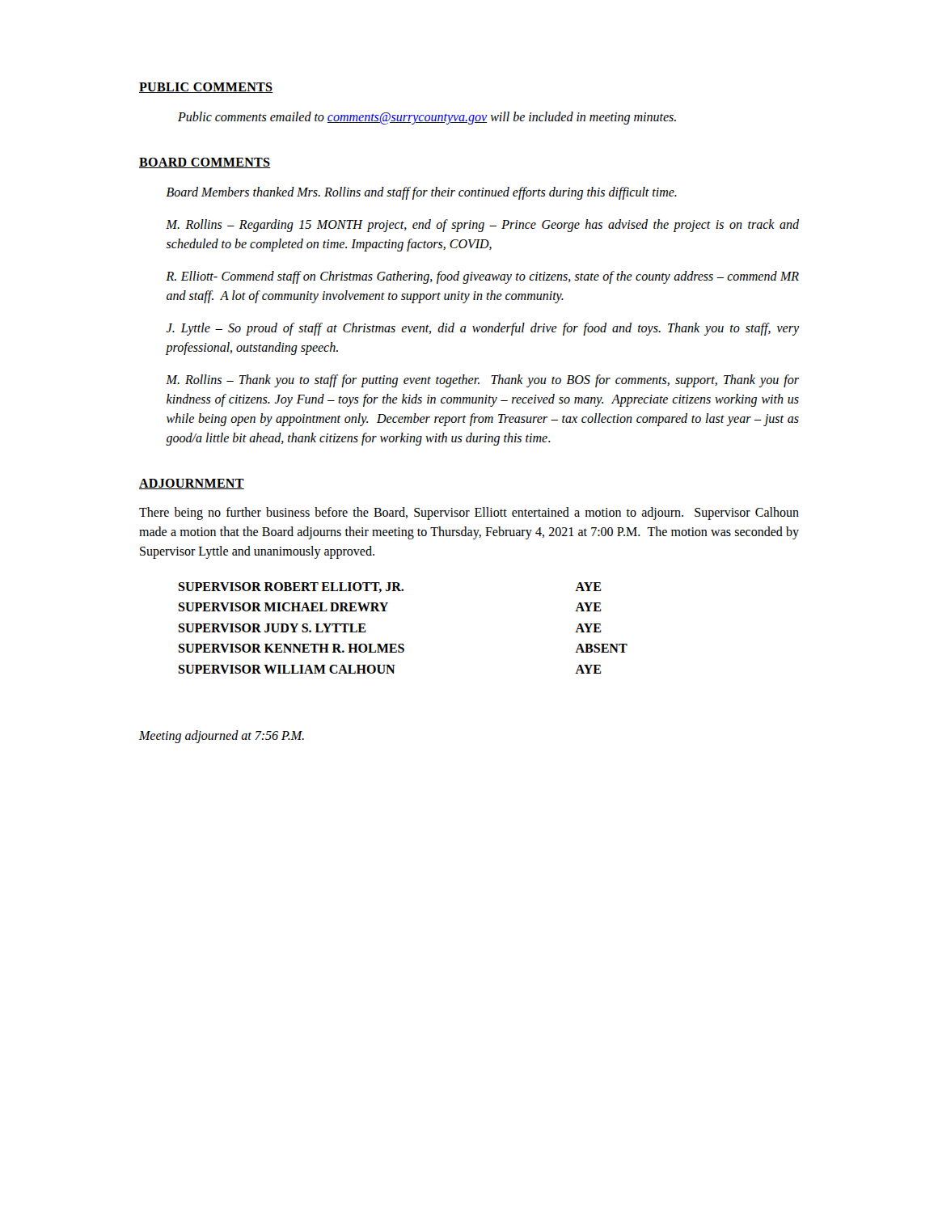PUBLIC COMMENTS
Public comments emailed to comments@surrycountyva.gov will be included in meeting minutes.
BOARD COMMENTS
Board Members thanked Mrs. Rollins and staff for their continued efforts during this difficult time.
M. Rollins – Regarding 15 MONTH project, end of spring – Prince George has advised the project is on track and scheduled to be completed on time. Impacting factors, COVID,
R. Elliott- Commend staff on Christmas Gathering, food giveaway to citizens, state of the county address – commend MR and staff. A lot of community involvement to support unity in the community.
J. Lyttle – So proud of staff at Christmas event, did a wonderful drive for food and toys. Thank you to staff, very professional, outstanding speech.
M. Rollins – Thank you to staff for putting event together. Thank you to BOS for comments, support, Thank you for kindness of citizens. Joy Fund – toys for the kids in community – received so many. Appreciate citizens working with us while being open by appointment only. December report from Treasurer – tax collection compared to last year – just as good/a little bit ahead, thank citizens for working with us during this time.
ADJOURNMENT
There being no further business before the Board, Supervisor Elliott entertained a motion to adjourn. Supervisor Calhoun made a motion that the Board adjourns their meeting to Thursday, February 4, 2021 at 7:00 P.M. The motion was seconded by Supervisor Lyttle and unanimously approved.
| SUPERVISOR ROBERT ELLIOTT, JR. | AYE |
| SUPERVISOR MICHAEL DREWRY | AYE |
| SUPERVISOR JUDY S. LYTTLE | AYE |
| SUPERVISOR KENNETH R. HOLMES | ABSENT |
| SUPERVISOR WILLIAM CALHOUN | AYE |
Meeting adjourned at 7:56 P.M.